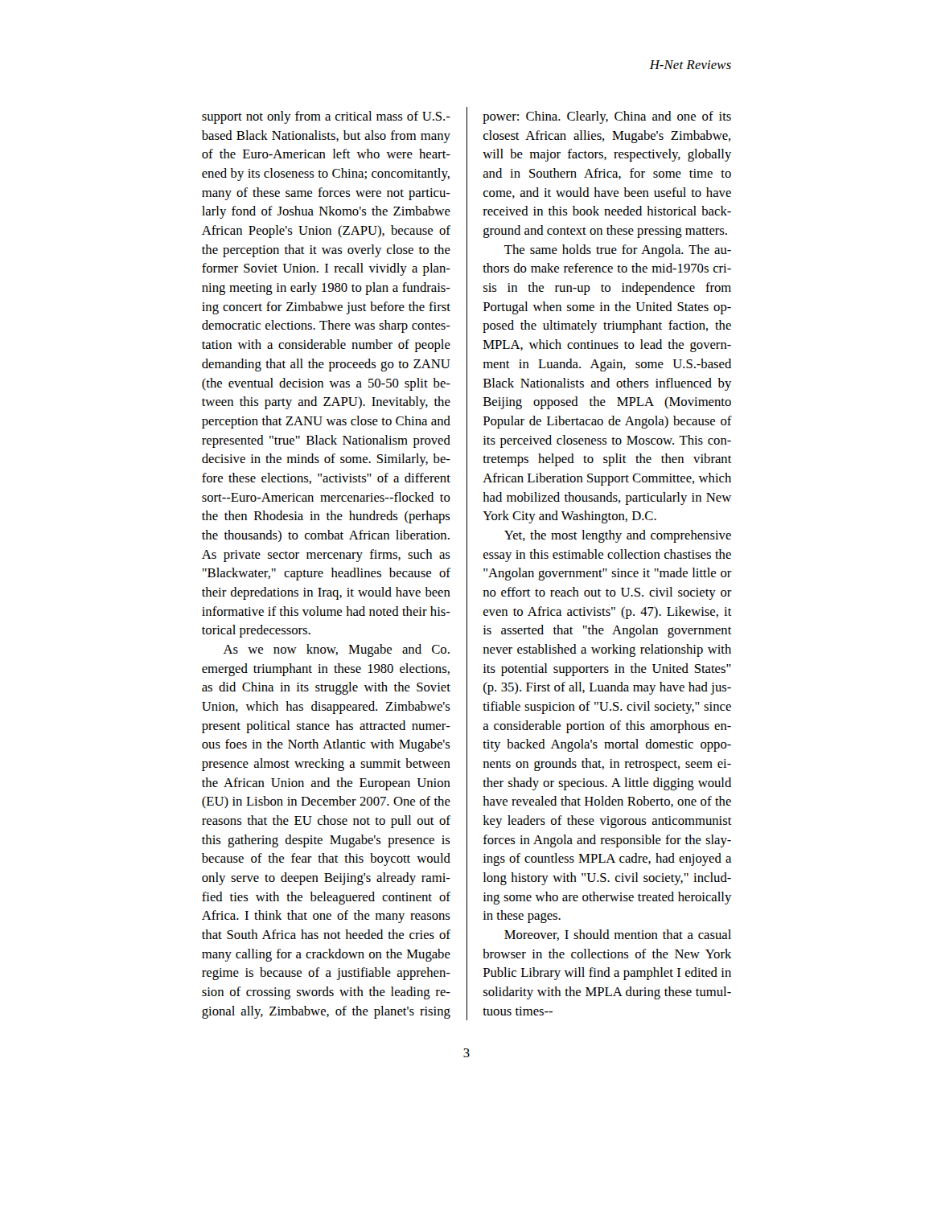H-Net Reviews
support not only from a critical mass of U.S.-based Black Nationalists, but also from many of the Euro-American left who were heartened by its closeness to China; concomitantly, many of these same forces were not particularly fond of Joshua Nkomo's the Zimbabwe African People's Union (ZAPU), because of the perception that it was overly close to the former Soviet Union. I recall vividly a planning meeting in early 1980 to plan a fundraising concert for Zimbabwe just before the first democratic elections. There was sharp contestation with a considerable number of people demanding that all the proceeds go to ZANU (the eventual decision was a 50-50 split between this party and ZAPU). Inevitably, the perception that ZANU was close to China and represented "true" Black Nationalism proved decisive in the minds of some. Similarly, before these elections, "activists" of a different sort--Euro-American mercenaries--flocked to the then Rhodesia in the hundreds (perhaps the thousands) to combat African liberation. As private sector mercenary firms, such as "Blackwater," capture headlines because of their depredations in Iraq, it would have been informative if this volume had noted their historical predecessors.
As we now know, Mugabe and Co. emerged triumphant in these 1980 elections, as did China in its struggle with the Soviet Union, which has disappeared. Zimbabwe's present political stance has attracted numerous foes in the North Atlantic with Mugabe's presence almost wrecking a summit between the African Union and the European Union (EU) in Lisbon in December 2007. One of the reasons that the EU chose not to pull out of this gathering despite Mugabe's presence is because of the fear that this boycott would only serve to deepen Beijing's already ramified ties with the beleaguered continent of Africa. I think that one of the many reasons that South Africa has not heeded the cries of many calling for a crackdown on the Mugabe regime is because of a justifiable apprehension of crossing swords with the leading regional ally, Zimbabwe, of the planet's rising power: China. Clearly, China and one of its closest African allies, Mugabe's Zimbabwe, will be major factors, respectively, globally and in Southern Africa, for some time to come, and it would have been useful to have received in this book needed historical background and context on these pressing matters.
The same holds true for Angola. The authors do make reference to the mid-1970s crisis in the run-up to independence from Portugal when some in the United States opposed the ultimately triumphant faction, the MPLA, which continues to lead the government in Luanda. Again, some U.S.-based Black Nationalists and others influenced by Beijing opposed the MPLA (Movimento Popular de Libertacao de Angola) because of its perceived closeness to Moscow. This contretemps helped to split the then vibrant African Liberation Support Committee, which had mobilized thousands, particularly in New York City and Washington, D.C.
Yet, the most lengthy and comprehensive essay in this estimable collection chastises the "Angolan government" since it "made little or no effort to reach out to U.S. civil society or even to Africa activists" (p. 47). Likewise, it is asserted that "the Angolan government never established a working relationship with its potential supporters in the United States" (p. 35). First of all, Luanda may have had justifiable suspicion of "U.S. civil society," since a considerable portion of this amorphous entity backed Angola's mortal domestic opponents on grounds that, in retrospect, seem either shady or specious. A little digging would have revealed that Holden Roberto, one of the key leaders of these vigorous anticommunist forces in Angola and responsible for the slayings of countless MPLA cadre, had enjoyed a long history with "U.S. civil society," including some who are otherwise treated heroically in these pages.
Moreover, I should mention that a casual browser in the collections of the New York Public Library will find a pamphlet I edited in solidarity with the MPLA during these tumultuous times--
3